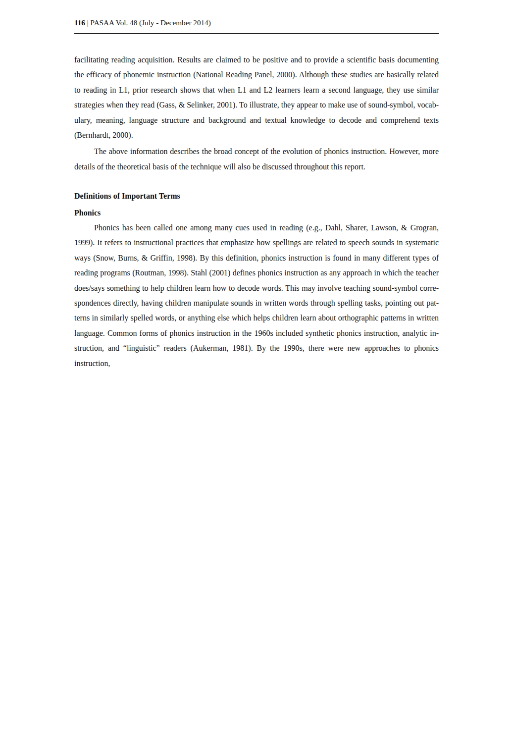116 | PASAA Vol. 48 (July - December 2014)
facilitating reading acquisition. Results are claimed to be positive and to provide a scientific basis documenting the efficacy of phonemic instruction (National Reading Panel, 2000). Although these studies are basically related to reading in L1, prior research shows that when L1 and L2 learners learn a second language, they use similar strategies when they read (Gass, & Selinker, 2001). To illustrate, they appear to make use of sound-symbol, vocabulary, meaning, language structure and background and textual knowledge to decode and comprehend texts (Bernhardt, 2000).
The above information describes the broad concept of the evolution of phonics instruction. However, more details of the theoretical basis of the technique will also be discussed throughout this report.
Definitions of Important Terms
Phonics
Phonics has been called one among many cues used in reading (e.g., Dahl, Sharer, Lawson, & Grogran, 1999). It refers to instructional practices that emphasize how spellings are related to speech sounds in systematic ways (Snow, Burns, & Griffin, 1998). By this definition, phonics instruction is found in many different types of reading programs (Routman, 1998). Stahl (2001) defines phonics instruction as any approach in which the teacher does/says something to help children learn how to decode words. This may involve teaching sound-symbol correspondences directly, having children manipulate sounds in written words through spelling tasks, pointing out patterns in similarly spelled words, or anything else which helps children learn about orthographic patterns in written language. Common forms of phonics instruction in the 1960s included synthetic phonics instruction, analytic instruction, and “linguistic” readers (Aukerman, 1981). By the 1990s, there were new approaches to phonics instruction,